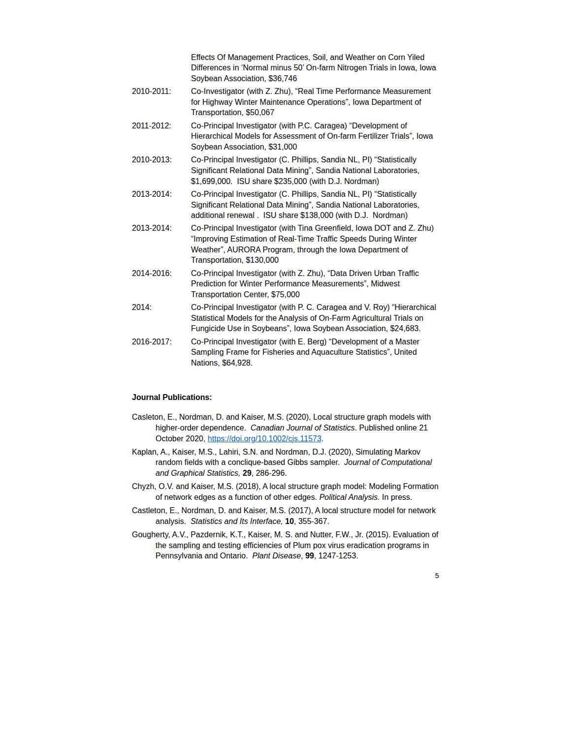Effects Of Management Practices, Soil, and Weather on Corn Yiled Differences in ‘Normal minus 50’ On-farm Nitrogen Trials in Iowa, Iowa Soybean Association, $36,746
2010-2011:
Co-Investigator (with Z. Zhu), “Real Time Performance Measurement for Highway Winter Maintenance Operations”, Iowa Department of Transportation, $50,067
2011-2012:
Co-Principal Investigator (with P.C. Caragea) “Development of Hierarchical Models for Assessment of On-farm Fertilizer Trials”, Iowa Soybean Association, $31,000
2010-2013:
Co-Principal Investigator (C. Phillips, Sandia NL, PI) “Statistically Significant Relational Data Mining”, Sandia National Laboratories, $1,699,000. ISU share $235,000 (with D.J. Nordman)
2013-2014:
Co-Principal Investigator (C. Phillips, Sandia NL, PI) “Statistically Significant Relational Data Mining”, Sandia National Laboratories, additional renewal . ISU share $138,000 (with D.J. Nordman)
2013-2014:
Co-Principal Investigator (with Tina Greenfield, Iowa DOT and Z. Zhu) “Improving Estimation of Real-Time Traffic Speeds During Winter Weather”, AURORA Program, through the Iowa Department of Transportation, $130,000
2014-2016:
Co-Principal Investigator (with Z. Zhu), “Data Driven Urban Traffic Prediction for Winter Performance Measurements”, Midwest Transportation Center, $75,000
2014:
Co-Principal Investigator (with P. C. Caragea and V. Roy) “Hierarchical Statistical Models for the Analysis of On-Farm Agricultural Trials on Fungicide Use in Soybeans”, Iowa Soybean Association, $24,683.
2016-2017:
Co-Principal Investigator (with E. Berg) “Development of a Master Sampling Frame for Fisheries and Aquaculture Statistics”, United Nations, $64,928.
Journal Publications:
Casleton, E., Nordman, D. and Kaiser, M.S. (2020), Local structure graph models with higher-order dependence. Canadian Journal of Statistics. Published online 21 October 2020, https://doi.org/10.1002/cjs.11573.
Kaplan, A., Kaiser, M.S., Lahiri, S.N. and Nordman, D.J. (2020), Simulating Markov random fields with a conclique-based Gibbs sampler. Journal of Computational and Graphical Statistics, 29, 286-296.
Chyzh, O.V. and Kaiser, M.S. (2018), A local structure graph model: Modeling Formation of network edges as a function of other edges. Political Analysis. In press.
Castleton, E., Nordman, D. and Kaiser, M.S. (2017), A local structure model for network analysis. Statistics and Its Interface, 10, 355-367.
Gougherty, A.V., Pazdernik, K.T., Kaiser, M. S. and Nutter, F.W., Jr. (2015). Evaluation of the sampling and testing efficiencies of Plum pox virus eradication programs in Pennsylvania and Ontario. Plant Disease, 99, 1247-1253.
5